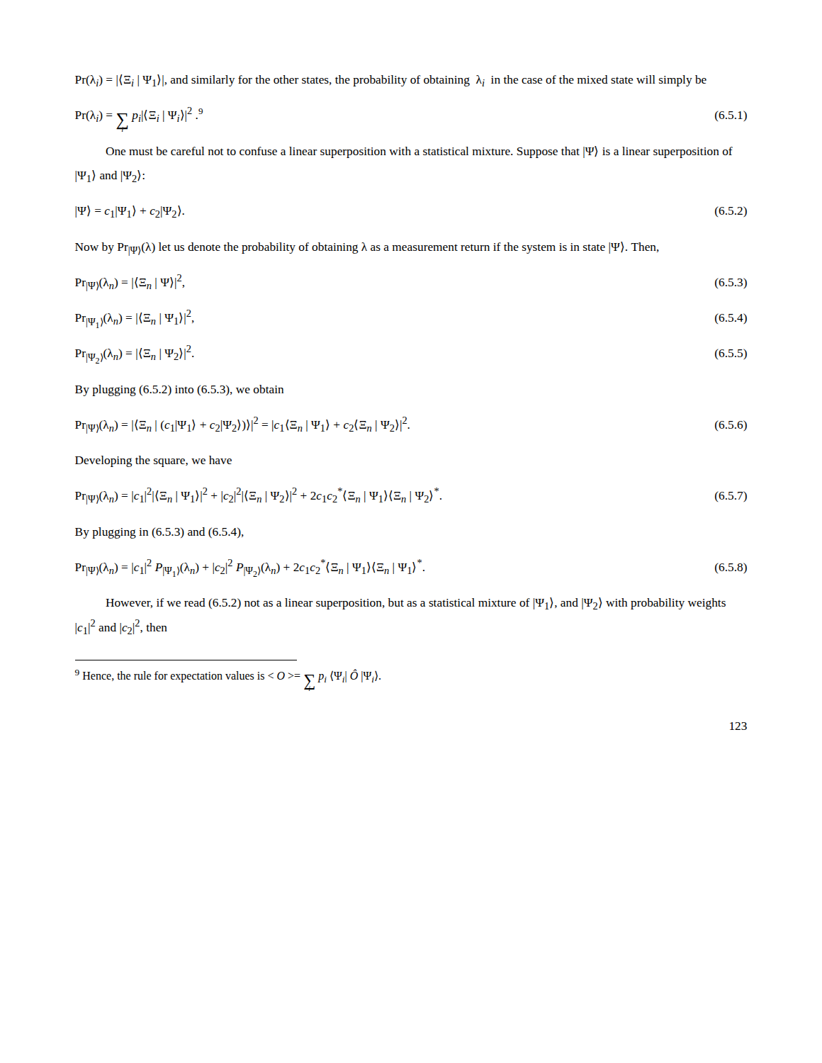Pr(λi) = |⟨Ξi | Ψ1⟩|, and similarly for the other states, the probability of obtaining λi in the case of the mixed state will simply be
Pr(λi) = ∑i pi|⟨Ξi | Ψi⟩|2 .9 (6.5.1)
One must be careful not to confuse a linear superposition with a statistical mixture. Suppose that |Ψ⟩ is a linear superposition of |Ψ1⟩ and |Ψ2⟩:
|Ψ⟩ = c1|Ψ1⟩ + c2|Ψ2⟩. (6.5.2)
Now by Pr|Ψ⟩(λ) let us denote the probability of obtaining λ as a measurement return if the system is in state |Ψ⟩. Then,
Pr|Ψ⟩(λn) = |⟨Ξn | Ψ⟩|2, (6.5.3)
Pr|Ψ1⟩(λn) = |⟨Ξn | Ψ1⟩|2, (6.5.4)
Pr|Ψ2⟩(λn) = |⟨Ξn | Ψ2⟩|2. (6.5.5)
By plugging (6.5.2) into (6.5.3), we obtain
Pr|Ψ⟩(λn) = |⟨Ξn | (c1|Ψ1⟩ + c2|Ψ2⟩)⟩|2 = |c1⟨Ξn | Ψ1⟩ + c2⟨Ξn | Ψ2⟩|2. (6.5.6)
Developing the square, we have
Pr|Ψ⟩(λn) = |c1|2|⟨Ξn | Ψ1⟩|2 + |c2|2|⟨Ξn | Ψ2⟩|2 + 2c1c2*⟨Ξn | Ψ1⟩⟨Ξn | Ψ2⟩*. (6.5.7)
By plugging in (6.5.3) and (6.5.4),
Pr|Ψ⟩(λn) = |c1|2 P|Ψ1⟩(λn) + |c2|2 P|Ψ2⟩(λn) + 2c1c2*⟨Ξn | Ψ1⟩⟨Ξn | Ψ1⟩*. (6.5.8)
However, if we read (6.5.2) not as a linear superposition, but as a statistical mixture of |Ψ1⟩, and |Ψ2⟩ with probability weights |c1|2 and |c2|2, then
9 Hence, the rule for expectation values is < O >= ∑i pi ⟨Ψi| Ô |Ψi⟩.
123